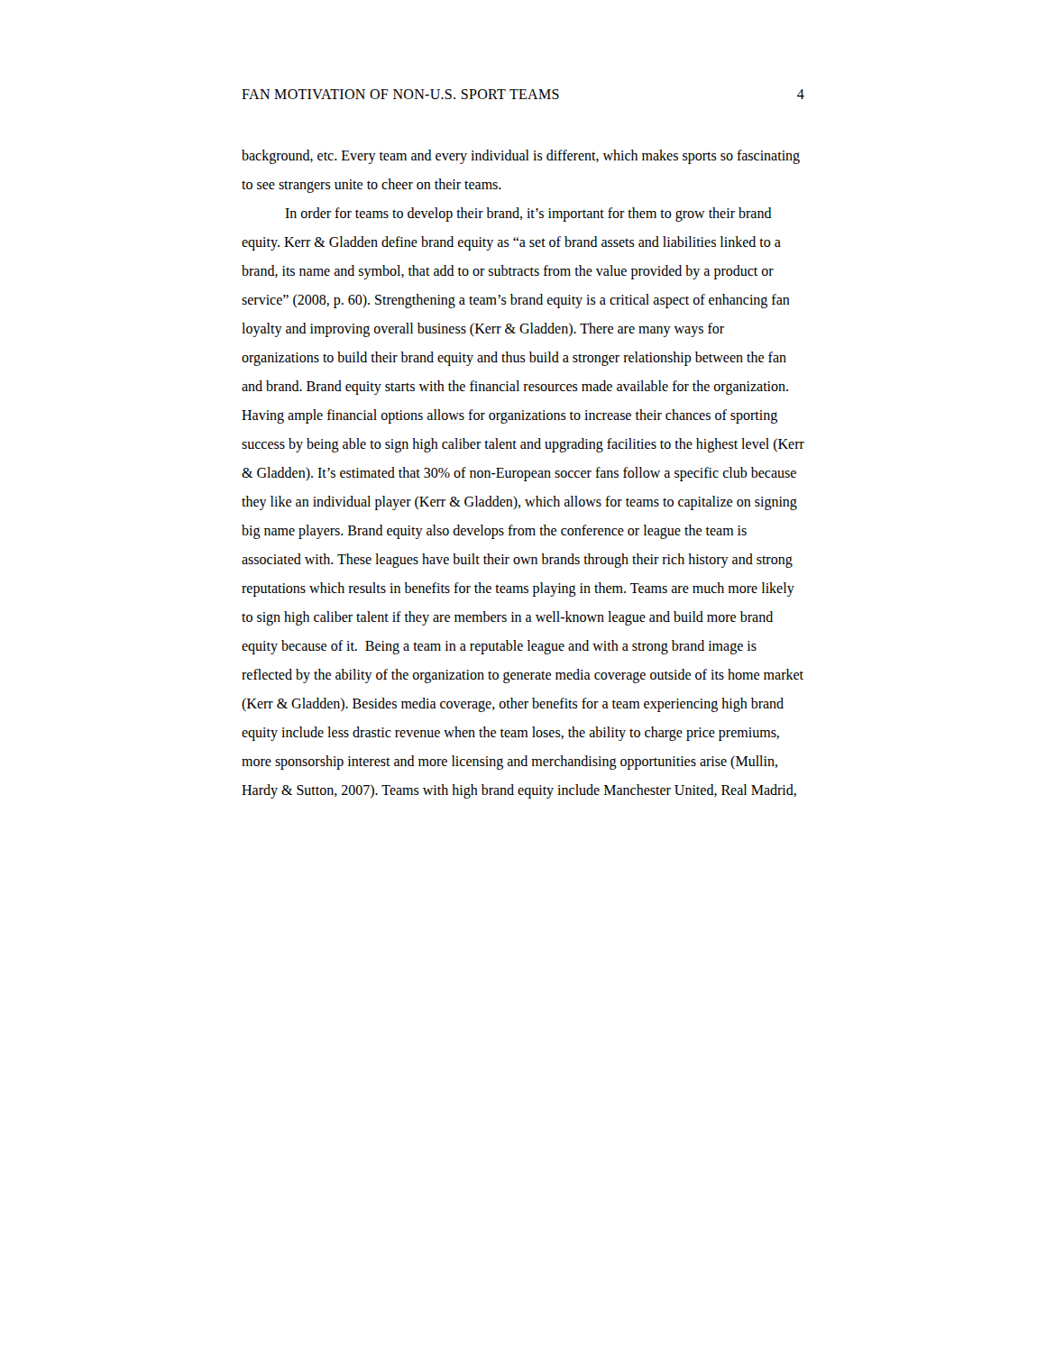Fan Motivation of Non-U.S. Sport Teams 4
background, etc. Every team and every individual is different, which makes sports so fascinating to see strangers unite to cheer on their teams.
In order for teams to develop their brand, it’s important for them to grow their brand equity. Kerr & Gladden define brand equity as “a set of brand assets and liabilities linked to a brand, its name and symbol, that add to or subtracts from the value provided by a product or service” (2008, p. 60). Strengthening a team’s brand equity is a critical aspect of enhancing fan loyalty and improving overall business (Kerr & Gladden). There are many ways for organizations to build their brand equity and thus build a stronger relationship between the fan and brand. Brand equity starts with the financial resources made available for the organization. Having ample financial options allows for organizations to increase their chances of sporting success by being able to sign high caliber talent and upgrading facilities to the highest level (Kerr & Gladden). It’s estimated that 30% of non-European soccer fans follow a specific club because they like an individual player (Kerr & Gladden), which allows for teams to capitalize on signing big name players. Brand equity also develops from the conference or league the team is associated with. These leagues have built their own brands through their rich history and strong reputations which results in benefits for the teams playing in them. Teams are much more likely to sign high caliber talent if they are members in a well-known league and build more brand equity because of it. Being a team in a reputable league and with a strong brand image is reflected by the ability of the organization to generate media coverage outside of its home market (Kerr & Gladden). Besides media coverage, other benefits for a team experiencing high brand equity include less drastic revenue when the team loses, the ability to charge price premiums, more sponsorship interest and more licensing and merchandising opportunities arise (Mullin, Hardy & Sutton, 2007). Teams with high brand equity include Manchester United, Real Madrid,